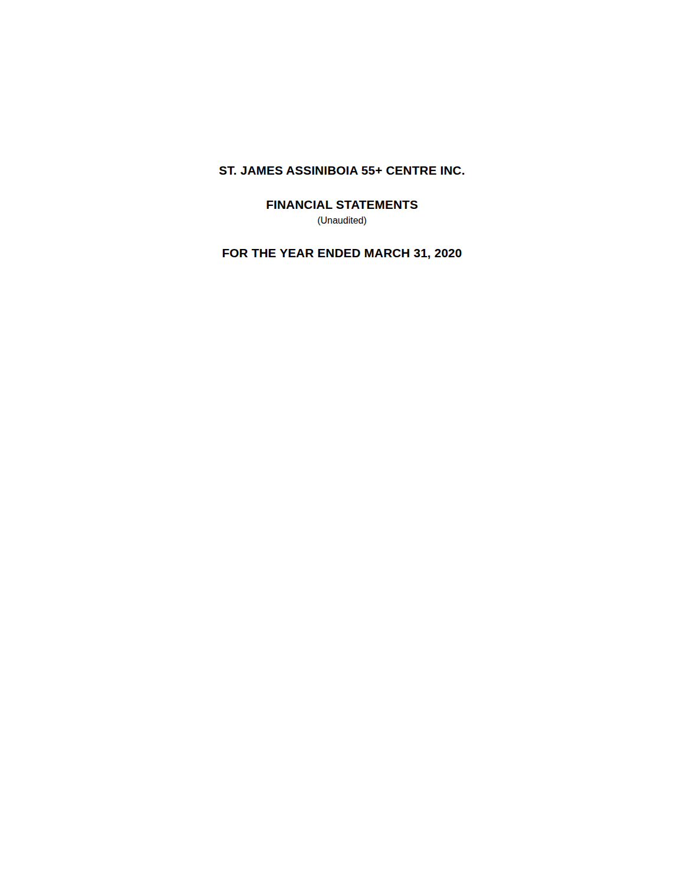ST. JAMES ASSINIBOIA 55+ CENTRE INC.
FINANCIAL STATEMENTS
(Unaudited)
FOR THE YEAR ENDED MARCH 31, 2020